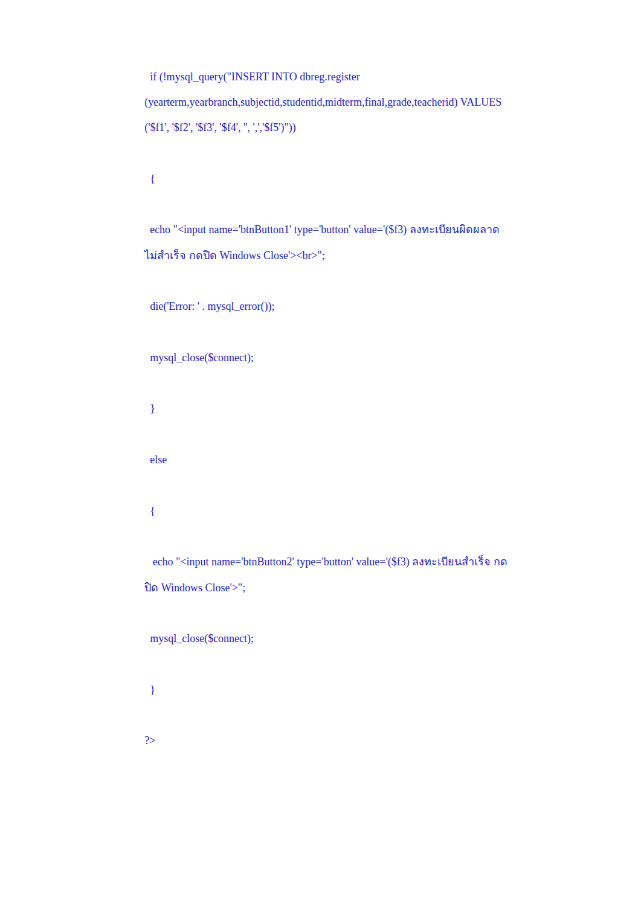if (!mysql_query("INSERT INTO dbreg.register
(yearterm,yearbranch,subjectid,studentid,midterm,final,grade,teacherid) VALUES ('$f1', '$f2', '$f3', '$f4', '', ',','$f5')"))

  {

  echo "<input name='btnButton1' type='button' value='($f3) ลงทะเบียนผิดผลาด ไม่สำเร็จ กดปิด Windows Close'
OnClick='JavaScript:fncClose();'><br>";

  die('Error: ' . mysql_error());

  mysql_close($connect);

  }

  else

  {

   echo "<input name='btnButton2' type='button' value='($f3) ลงทะเบียนสำเร็จ กดปิด Windows Close'
OnClick='JavaScript:fncClose();'>";

  mysql_close($connect);

  }

?>